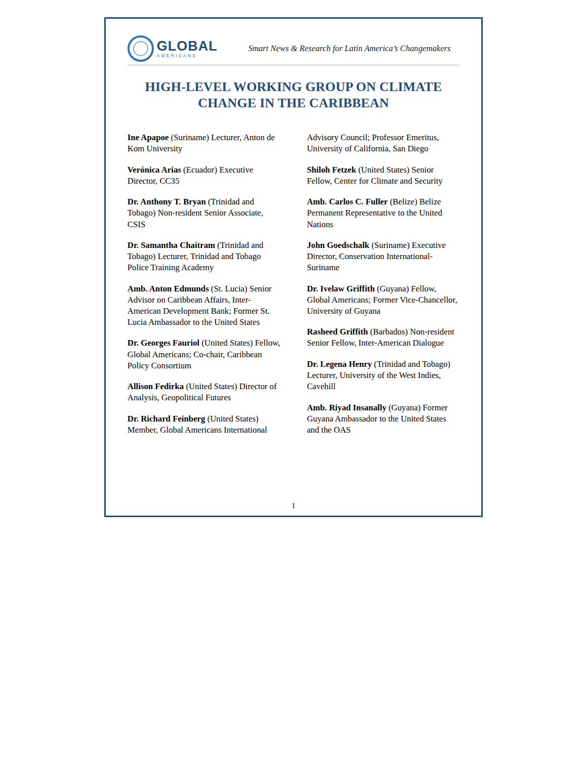GLOBAL AMERICANS
Smart News & Research for Latin America’s Changemakers
HIGH-LEVEL WORKING GROUP ON CLIMATE CHANGE IN THE CARIBBEAN
Ine Apapoe (Suriname) Lecturer, Anton de Kom University
Verónica Arias (Ecuador) Executive Director, CC35
Dr. Anthony T. Bryan (Trinidad and Tobago) Non-resident Senior Associate, CSIS
Dr. Samantha Chaitram (Trinidad and Tobago) Lecturer, Trinidad and Tobago Police Training Academy
Amb. Anton Edmunds (St. Lucia) Senior Advisor on Caribbean Affairs, Inter-American Development Bank; Former St. Lucia Ambassador to the United States
Dr. Georges Fauriol (United States) Fellow, Global Americans; Co-chair, Caribbean Policy Consortium
Allison Fedirka (United States) Director of Analysis, Geopolitical Futures
Dr. Richard Feinberg (United States) Member, Global Americans International Advisory Council; Professor Emeritus, University of California, San Diego
Shiloh Fetzek (United States) Senior Fellow, Center for Climate and Security
Amb. Carlos C. Fuller (Belize) Belize Permanent Representative to the United Nations
John Goedschalk (Suriname) Executive Director, Conservation International-Suriname
Dr. Ivelaw Griffith (Guyana) Fellow, Global Americans; Former Vice-Chancellor, University of Guyana
Rasheed Griffith (Barbados) Non-resident Senior Fellow, Inter-American Dialogue
Dr. Legena Henry (Trinidad and Tobago) Lecturer, University of the West Indies, Cavehill
Amb. Riyad Insanally (Guyana) Former Guyana Ambassador to the United States and the OAS
1